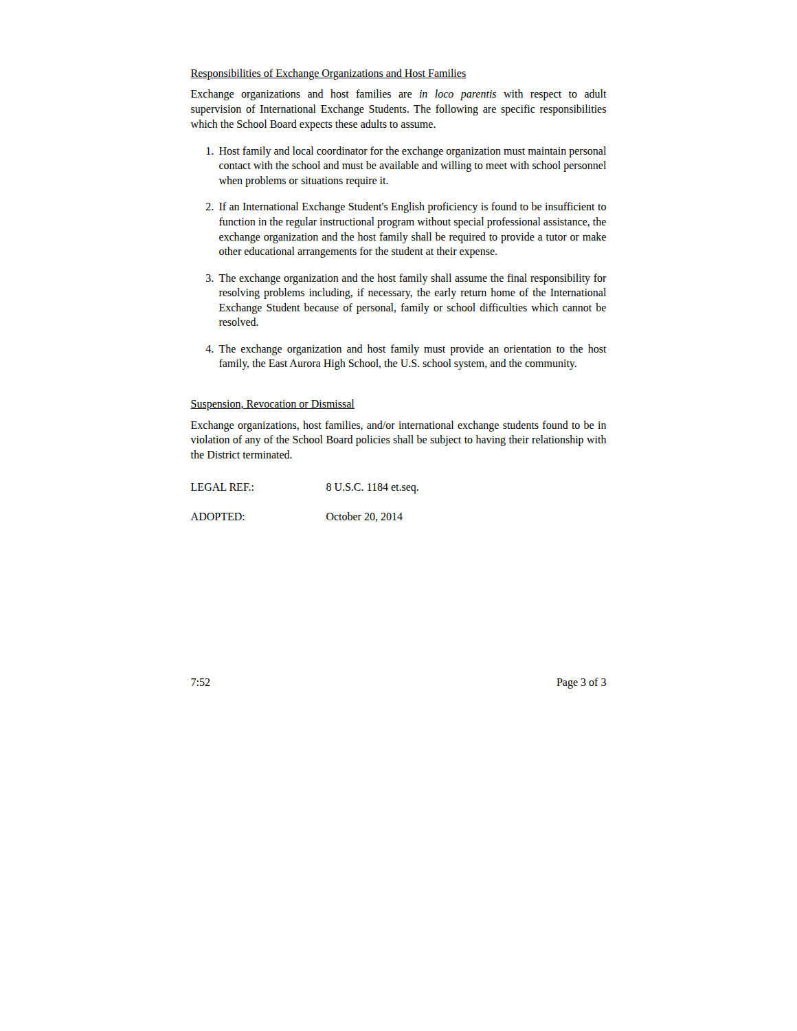Responsibilities of Exchange Organizations and Host Families
Exchange organizations and host families are in loco parentis with respect to adult supervision of International Exchange Students. The following are specific responsibilities which the School Board expects these adults to assume.
Host family and local coordinator for the exchange organization must maintain personal contact with the school and must be available and willing to meet with school personnel when problems or situations require it.
If an International Exchange Student's English proficiency is found to be insufficient to function in the regular instructional program without special professional assistance, the exchange organization and the host family shall be required to provide a tutor or make other educational arrangements for the student at their expense.
The exchange organization and the host family shall assume the final responsibility for resolving problems including, if necessary, the early return home of the International Exchange Student because of personal, family or school difficulties which cannot be resolved.
The exchange organization and host family must provide an orientation to the host family, the East Aurora High School, the U.S. school system, and the community.
Suspension, Revocation or Dismissal
Exchange organizations, host families, and/or international exchange students found to be in violation of any of the School Board policies shall be subject to having their relationship with the District terminated.
| LEGAL REF.: | 8 U.S.C. 1184 et.seq. |
| ADOPTED: | October 20, 2014 |
7:52 Page 3 of 3